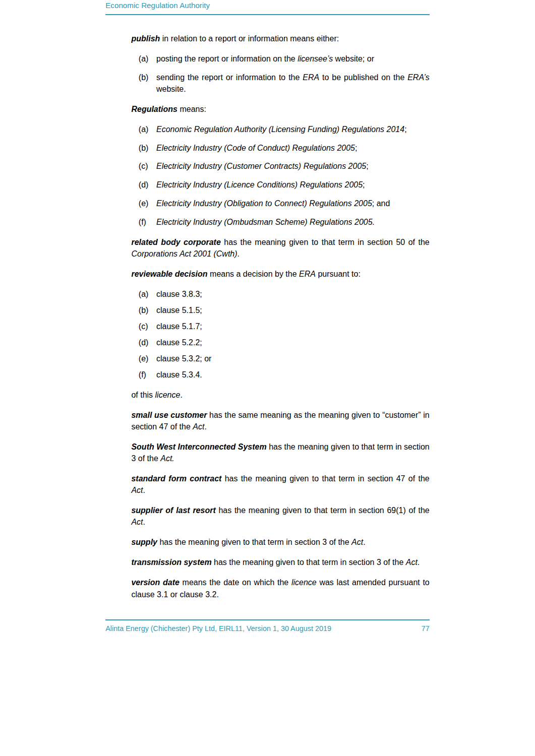Economic Regulation Authority
publish in relation to a report or information means either:
posting the report or information on the licensee’s website; or
sending the report or information to the ERA to be published on the ERA’s website.
Regulations means:
Economic Regulation Authority (Licensing Funding) Regulations 2014;
Electricity Industry (Code of Conduct) Regulations 2005;
Electricity Industry (Customer Contracts) Regulations 2005;
Electricity Industry (Licence Conditions) Regulations 2005;
Electricity Industry (Obligation to Connect) Regulations 2005; and
Electricity Industry (Ombudsman Scheme) Regulations 2005.
related body corporate has the meaning given to that term in section 50 of the Corporations Act 2001 (Cwth).
reviewable decision means a decision by the ERA pursuant to:
clause 3.8.3;
clause 5.1.5;
clause 5.1.7;
clause 5.2.2;
clause 5.3.2; or
clause 5.3.4.
of this licence.
small use customer has the same meaning as the meaning given to “customer” in section 47 of the Act.
South West Interconnected System has the meaning given to that term in section 3 of the Act.
standard form contract has the meaning given to that term in section 47 of the Act.
supplier of last resort has the meaning given to that term in section 69(1) of the Act.
supply has the meaning given to that term in section 3 of the Act.
transmission system has the meaning given to that term in section 3 of the Act.
version date means the date on which the licence was last amended pursuant to clause 3.1 or clause 3.2.
Alinta Energy (Chichester) Pty Ltd, EIRL11, Version 1, 30 August 2019 77